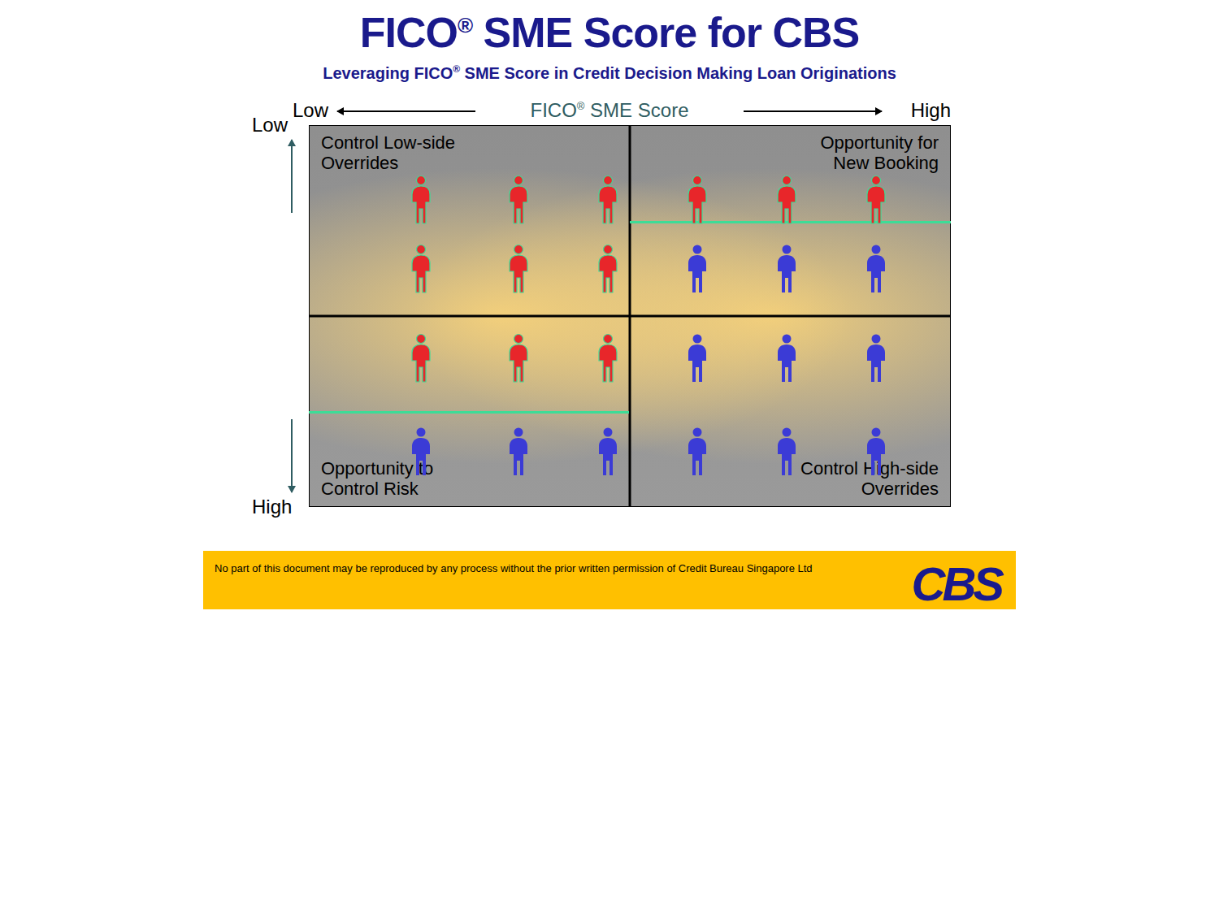FICO® SME Score for CBS
Leveraging FICO® SME Score in Credit Decision Making Loan Originations
Low FICO® SME Score High
Low High Application Score
Control Low-side
Overrides
Opportunity for
New Booking
Opportunity to
Control Risk
Control High-side
Overrides
No part of this document may be reproduced by any process without the prior written permission of Credit Bureau Singapore Ltd
CBS